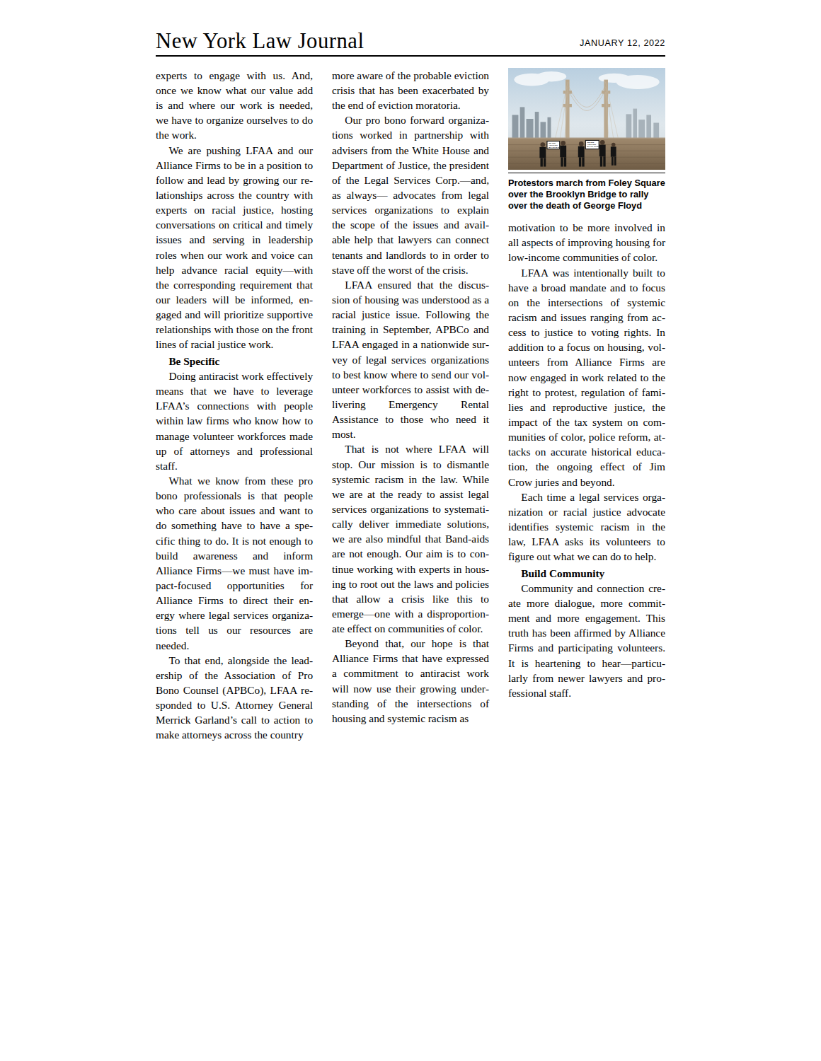New York Law Journal
JANUARY 12, 2022
experts to engage with us. And, once we know what our value add is and where our work is needed, we have to organize ourselves to do the work.
We are pushing LFAA and our Alliance Firms to be in a position to follow and lead by growing our relationships across the country with experts on racial justice, hosting conversations on critical and timely issues and serving in leadership roles when our work and voice can help advance racial equity—with the corresponding requirement that our leaders will be informed, engaged and will prioritize supportive relationships with those on the front lines of racial justice work.
Be Specific
Doing antiracist work effectively means that we have to leverage LFAA’s connections with people within law firms who know how to manage volunteer workforces made up of attorneys and professional staff.
What we know from these pro bono professionals is that people who care about issues and want to do something have to have a specific thing to do. It is not enough to build awareness and inform Alliance Firms—we must have impact-focused opportunities for Alliance Firms to direct their energy where legal services organizations tell us our resources are needed.
To that end, alongside the leadership of the Association of Pro Bono Counsel (APBCo), LFAA responded to U.S. Attorney General Merrick Garland’s call to action to make attorneys across the country
more aware of the probable eviction crisis that has been exacerbated by the end of eviction moratoria.
Our pro bono forward organizations worked in partnership with advisers from the White House and Department of Justice, the president of the Legal Services Corp.—and, as always— advocates from legal services organizations to explain the scope of the issues and available help that lawyers can connect tenants and landlords to in order to stave off the worst of the crisis.
LFAA ensured that the discussion of housing was understood as a racial justice issue. Following the training in September, APBCo and LFAA engaged in a nationwide survey of legal services organizations to best know where to send our volunteer workforces to assist with delivering Emergency Rental Assistance to those who need it most.
That is not where LFAA will stop. Our mission is to dismantle systemic racism in the law. While we are at the ready to assist legal services organizations to systematically deliver immediate solutions, we are also mindful that Band-aids are not enough. Our aim is to continue working with experts in housing to root out the laws and policies that allow a crisis like this to emerge—one with a disproportionate effect on communities of color.
Beyond that, our hope is that Alliance Firms that have expressed a commitment to antiracist work will now use their growing understanding of the intersections of housing and systemic racism as
Protestors march from Foley Square over the Brooklyn Bridge to rally over the death of George Floyd
motivation to be more involved in all aspects of improving housing for low-income communities of color.
LFAA was intentionally built to have a broad mandate and to focus on the intersections of systemic racism and issues ranging from access to justice to voting rights. In addition to a focus on housing, volunteers from Alliance Firms are now engaged in work related to the right to protest, regulation of families and reproductive justice, the impact of the tax system on communities of color, police reform, attacks on accurate historical education, the ongoing effect of Jim Crow juries and beyond.
Each time a legal services organization or racial justice advocate identifies systemic racism in the law, LFAA asks its volunteers to figure out what we can do to help.
Build Community
Community and connection create more dialogue, more commitment and more engagement. This truth has been affirmed by Alliance Firms and participating volunteers. It is heartening to hear—particularly from newer lawyers and professional staff.